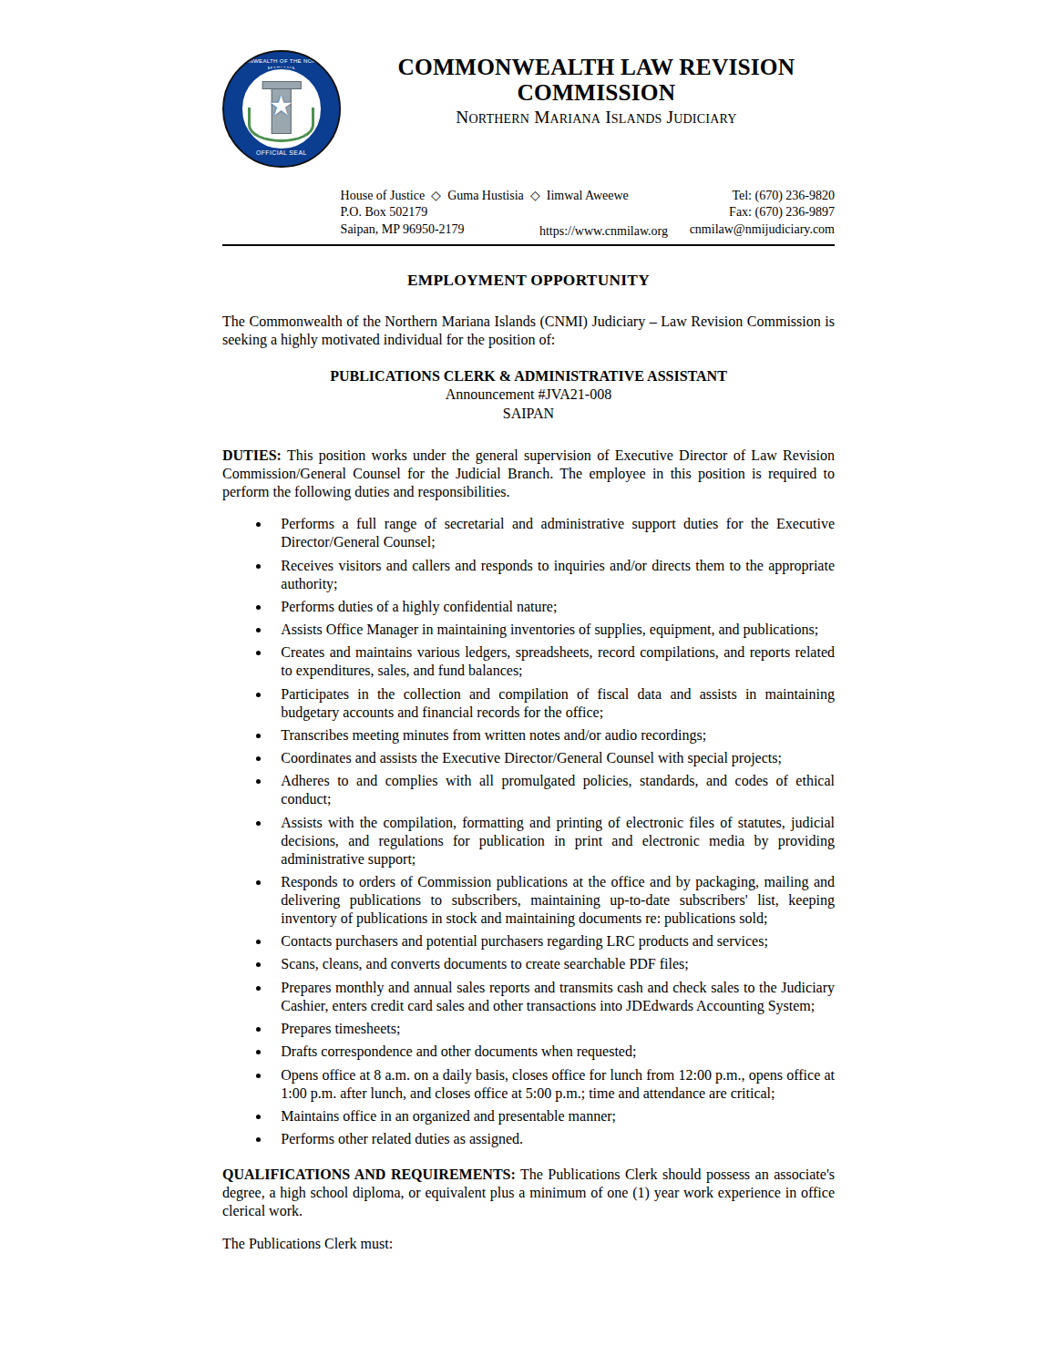Commonwealth of the Northern Mariana
★
Official Seal
COMMONWEALTH LAW REVISION
COMMISSION
Northern Mariana Islands Judiciary
House of Justice ◇ Guma Hustisia ◇ Iimwal Aweewe
P.O. Box 502179
Saipan, MP 96950-2179
https://www.cnmilaw.org
Tel: (670) 236-9820
Fax: (670) 236-9897
cnmilaw@nmijudiciary.com
EMPLOYMENT OPPORTUNITY
The Commonwealth of the Northern Mariana Islands (CNMI) Judiciary – Law Revision Commission is seeking a highly motivated individual for the position of:
PUBLICATIONS CLERK & ADMINISTRATIVE ASSISTANT
Announcement #JVA21-008
SAIPAN
DUTIES: This position works under the general supervision of Executive Director of Law Revision Commission/General Counsel for the Judicial Branch. The employee in this position is required to perform the following duties and responsibilities.
Performs a full range of secretarial and administrative support duties for the Executive Director/General Counsel;
Receives visitors and callers and responds to inquiries and/or directs them to the appropriate authority;
Performs duties of a highly confidential nature;
Assists Office Manager in maintaining inventories of supplies, equipment, and publications;
Creates and maintains various ledgers, spreadsheets, record compilations, and reports related to expenditures, sales, and fund balances;
Participates in the collection and compilation of fiscal data and assists in maintaining budgetary accounts and financial records for the office;
Transcribes meeting minutes from written notes and/or audio recordings;
Coordinates and assists the Executive Director/General Counsel with special projects;
Adheres to and complies with all promulgated policies, standards, and codes of ethical conduct;
Assists with the compilation, formatting and printing of electronic files of statutes, judicial decisions, and regulations for publication in print and electronic media by providing administrative support;
Responds to orders of Commission publications at the office and by packaging, mailing and delivering publications to subscribers, maintaining up-to-date subscribers' list, keeping inventory of publications in stock and maintaining documents re: publications sold;
Contacts purchasers and potential purchasers regarding LRC products and services;
Scans, cleans, and converts documents to create searchable PDF files;
Prepares monthly and annual sales reports and transmits cash and check sales to the Judiciary Cashier, enters credit card sales and other transactions into JDEdwards Accounting System;
Prepares timesheets;
Drafts correspondence and other documents when requested;
Opens office at 8 a.m. on a daily basis, closes office for lunch from 12:00 p.m., opens office at 1:00 p.m. after lunch, and closes office at 5:00 p.m.; time and attendance are critical;
Maintains office in an organized and presentable manner;
Performs other related duties as assigned.
QUALIFICATIONS AND REQUIREMENTS: The Publications Clerk should possess an associate's degree, a high school diploma, or equivalent plus a minimum of one (1) year work experience in office clerical work.
The Publications Clerk must: